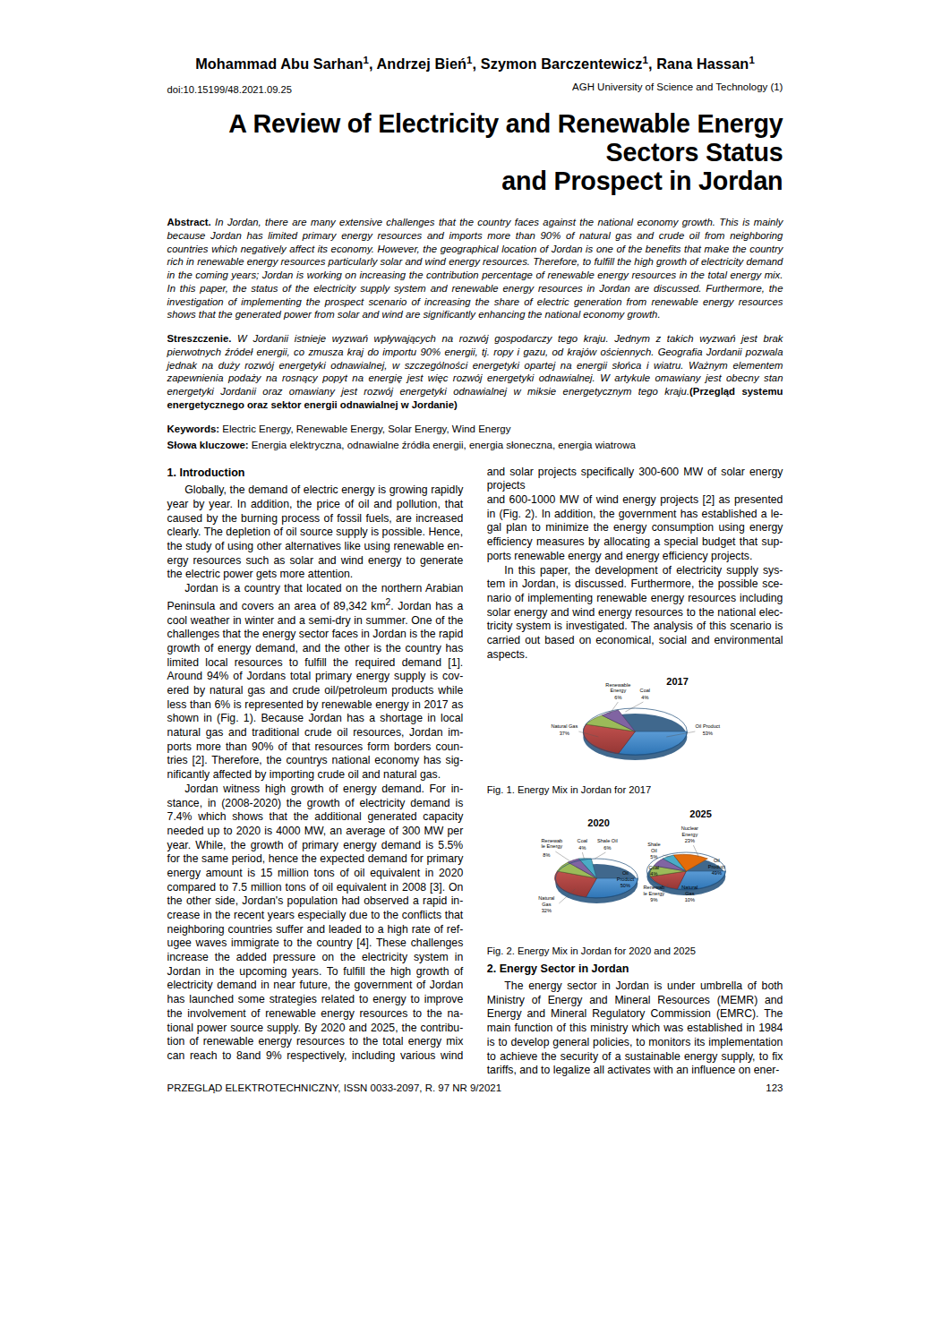Mohammad Abu Sarhan1, Andrzej Bień1, Szymon Barczentewicz1, Rana Hassan1
AGH University of Science and Technology (1)
doi:10.15199/48.2021.09.25
A Review of Electricity and Renewable Energy Sectors Status
and Prospect in Jordan
Abstract. In Jordan, there are many extensive challenges that the country faces against the national economy growth. This is mainly because Jordan has limited primary energy resources and imports more than 90% of natural gas and crude oil from neighboring countries which negatively affect its economy. However, the geographical location of Jordan is one of the benefits that make the country rich in renewable energy resources particularly solar and wind energy resources. Therefore, to fulfill the high growth of electricity demand in the coming years; Jordan is working on increasing the contribution percentage of renewable energy resources in the total energy mix. In this paper, the status of the electricity supply system and renewable energy resources in Jordan are discussed. Furthermore, the investigation of implementing the prospect scenario of increasing the share of electric generation from renewable energy resources shows that the generated power from solar and wind are significantly enhancing the national economy growth.
Streszczenie. W Jordanii istnieje wyzwań wpływających na rozwój gospodarczy tego kraju. Jednym z takich wyzwań jest brak pierwotnych źródeł energii, co zmusza kraj do importu 90% energii, tj. ropy i gazu, od krajów ościennych. Geografia Jordanii pozwala jednak na duży rozwój energetyki odnawialnej, w szczególności energetyki opartej na energii słońca i wiatru. Ważnym elementem zapewnienia podaży na rosnący popyt na energię jest więc rozwój energetyki odnawialnej. W artykule omawiany jest obecny stan energetyki Jordanii oraz omawiany jest rozwój energetyki odnawialnej w miksie energetycznym tego kraju.(Przegląd systemu energetycznego oraz sektor energii odnawialnej w Jordanie)
Keywords: Electric Energy, Renewable Energy, Solar Energy, Wind Energy
Słowa kluczowe: Energia elektryczna, odnawialne źródła energii, energia słoneczna, energia wiatrowa
1. Introduction
Globally, the demand of electric energy is growing rapidly year by year. In addition, the price of oil and pollution, that caused by the burning process of fossil fuels, are increased clearly. The depletion of oil source supply is possible. Hence, the study of using other alternatives like using renewable energy resources such as solar and wind energy to generate the electric power gets more attention.
Jordan is a country that located on the northern Arabian Peninsula and covers an area of 89,342 km2. Jordan has a cool weather in winter and a semi-dry in summer. One of the challenges that the energy sector faces in Jordan is the rapid growth of energy demand, and the other is the country has limited local resources to fulfill the required demand [1]. Around 94% of Jordans total primary energy supply is covered by natural gas and crude oil/petroleum products while less than 6% is represented by renewable energy in 2017 as shown in (Fig. 1). Because Jordan has a shortage in local natural gas and traditional crude oil resources, Jordan imports more than 90% of that resources form borders countries [2]. Therefore, the countrys national economy has significantly affected by importing crude oil and natural gas.
Jordan witness high growth of energy demand. For instance, in (2008-2020) the growth of electricity demand is 7.4% which shows that the additional generated capacity needed up to 2020 is 4000 MW, an average of 300 MW per year. While, the growth of primary energy demand is 5.5% for the same period, hence the expected demand for primary energy amount is 15 million tons of oil equivalent in 2020 compared to 7.5 million tons of oil equivalent in 2008 [3]. On the other side, Jordan's population had observed a rapid increase in the recent years especially due to the conflicts that neighboring countries suffer and leaded to a high rate of refugee waves immigrate to the country [4]. These challenges increase the added pressure on the electricity system in Jordan in the upcoming years. To fulfill the high growth of electricity demand in near future, the government of Jordan has launched some strategies related to energy to improve the involvement of renewable energy resources to the national power source supply. By 2020 and 2025, the contribution of renewable energy resources to the total energy mix can reach to 8and 9% respectively, including various wind and solar projects specifically 300-600 MW of solar energy projects
and 600-1000 MW of wind energy projects [2] as presented in (Fig. 2). In addition, the government has established a legal plan to minimize the energy consumption using energy efficiency measures by allocating a special budget that supports renewable energy and energy efficiency projects.
In this paper, the development of electricity supply system in Jordan, is discussed. Furthermore, the possible scenario of implementing renewable energy resources including solar energy and wind energy resources to the national electricity system is investigated. The analysis of this scenario is carried out based on economical, social and environmental aspects.
2017 Renewable Energy 6% Coal 4% Natural Gas 37% Oil Product 53%
Fig. 1. Energy Mix in Jordan for 2017
2020 2025 Renewab le Energy 8% Coal 4% Shale Oil 6% Oil Product 50% Natural Gas 32% Nuclear Energy 23% Shale Oil 5% Coal 4% Renewab le Energy 9% Natural Gas 10% Oil Product 49%
Fig. 2. Energy Mix in Jordan for 2020 and 2025
2. Energy Sector in Jordan
The energy sector in Jordan is under umbrella of both Ministry of Energy and Mineral Resources (MEMR) and Energy and Mineral Regulatory Commission (EMRC). The main function of this ministry which was established in 1984 is to develop general policies, to monitors its implementation to achieve the security of a sustainable energy supply, to fix tariffs, and to legalize all activates with an influence on ener-
PRZEGLĄD ELEKTROTECHNICZNY, ISSN 0033-2097, R. 97 NR 9/2021
123